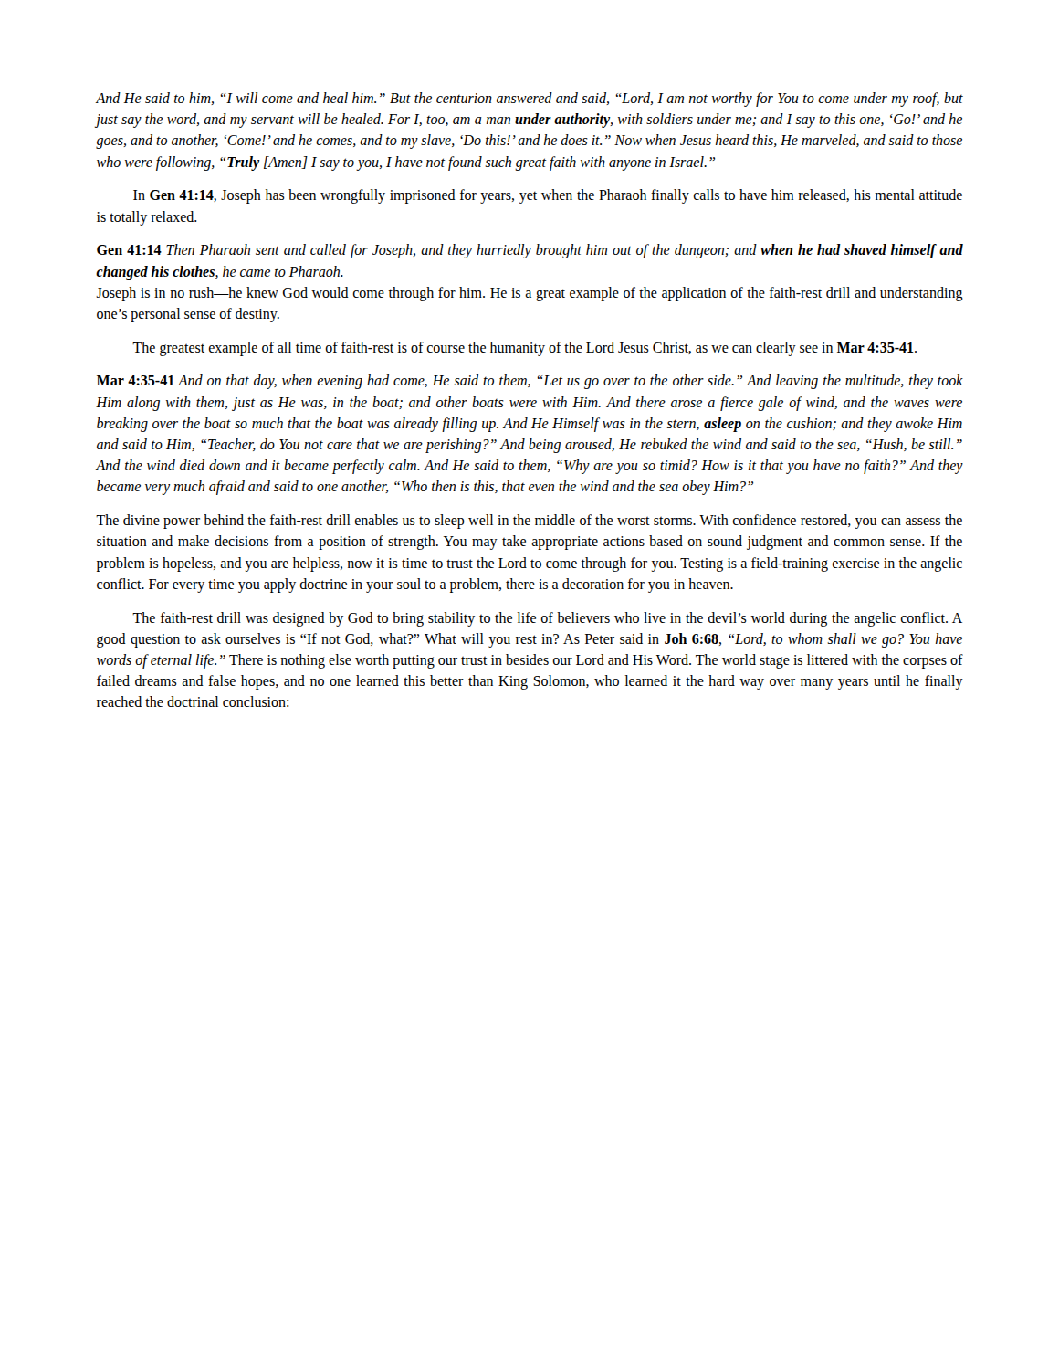And He said to him, “I will come and heal him.” But the centurion answered and said, “Lord, I am not worthy for You to come under my roof, but just say the word, and my servant will be healed. For I, too, am a man under authority, with soldiers under me; and I say to this one, ‘Go!’ and he goes, and to another, ‘Come!’ and he comes, and to my slave, ‘Do this!’ and he does it.” Now when Jesus heard this, He marveled, and said to those who were following, “Truly [Amen] I say to you, I have not found such great faith with anyone in Israel.”
In Gen 41:14, Joseph has been wrongfully imprisoned for years, yet when the Pharaoh finally calls to have him released, his mental attitude is totally relaxed.
Gen 41:14 Then Pharaoh sent and called for Joseph, and they hurriedly brought him out of the dungeon; and when he had shaved himself and changed his clothes, he came to Pharaoh.
Joseph is in no rush—he knew God would come through for him. He is a great example of the application of the faith-rest drill and understanding one’s personal sense of destiny.
The greatest example of all time of faith-rest is of course the humanity of the Lord Jesus Christ, as we can clearly see in Mar 4:35-41.
Mar 4:35-41 And on that day, when evening had come, He said to them, “Let us go over to the other side.” And leaving the multitude, they took Him along with them, just as He was, in the boat; and other boats were with Him. And there arose a fierce gale of wind, and the waves were breaking over the boat so much that the boat was already filling up. And He Himself was in the stern, asleep on the cushion; and they awoke Him and said to Him, “Teacher, do You not care that we are perishing?” And being aroused, He rebuked the wind and said to the sea, “Hush, be still.” And the wind died down and it became perfectly calm. And He said to them, “Why are you so timid? How is it that you have no faith?” And they became very much afraid and said to one another, “Who then is this, that even the wind and the sea obey Him?”
The divine power behind the faith-rest drill enables us to sleep well in the middle of the worst storms. With confidence restored, you can assess the situation and make decisions from a position of strength. You may take appropriate actions based on sound judgment and common sense. If the problem is hopeless, and you are helpless, now it is time to trust the Lord to come through for you. Testing is a field-training exercise in the angelic conflict. For every time you apply doctrine in your soul to a problem, there is a decoration for you in heaven.
The faith-rest drill was designed by God to bring stability to the life of believers who live in the devil’s world during the angelic conflict. A good question to ask ourselves is “If not God, what?” What will you rest in? As Peter said in Joh 6:68, “Lord, to whom shall we go? You have words of eternal life.” There is nothing else worth putting our trust in besides our Lord and His Word. The world stage is littered with the corpses of failed dreams and false hopes, and no one learned this better than King Solomon, who learned it the hard way over many years until he finally reached the doctrinal conclusion: